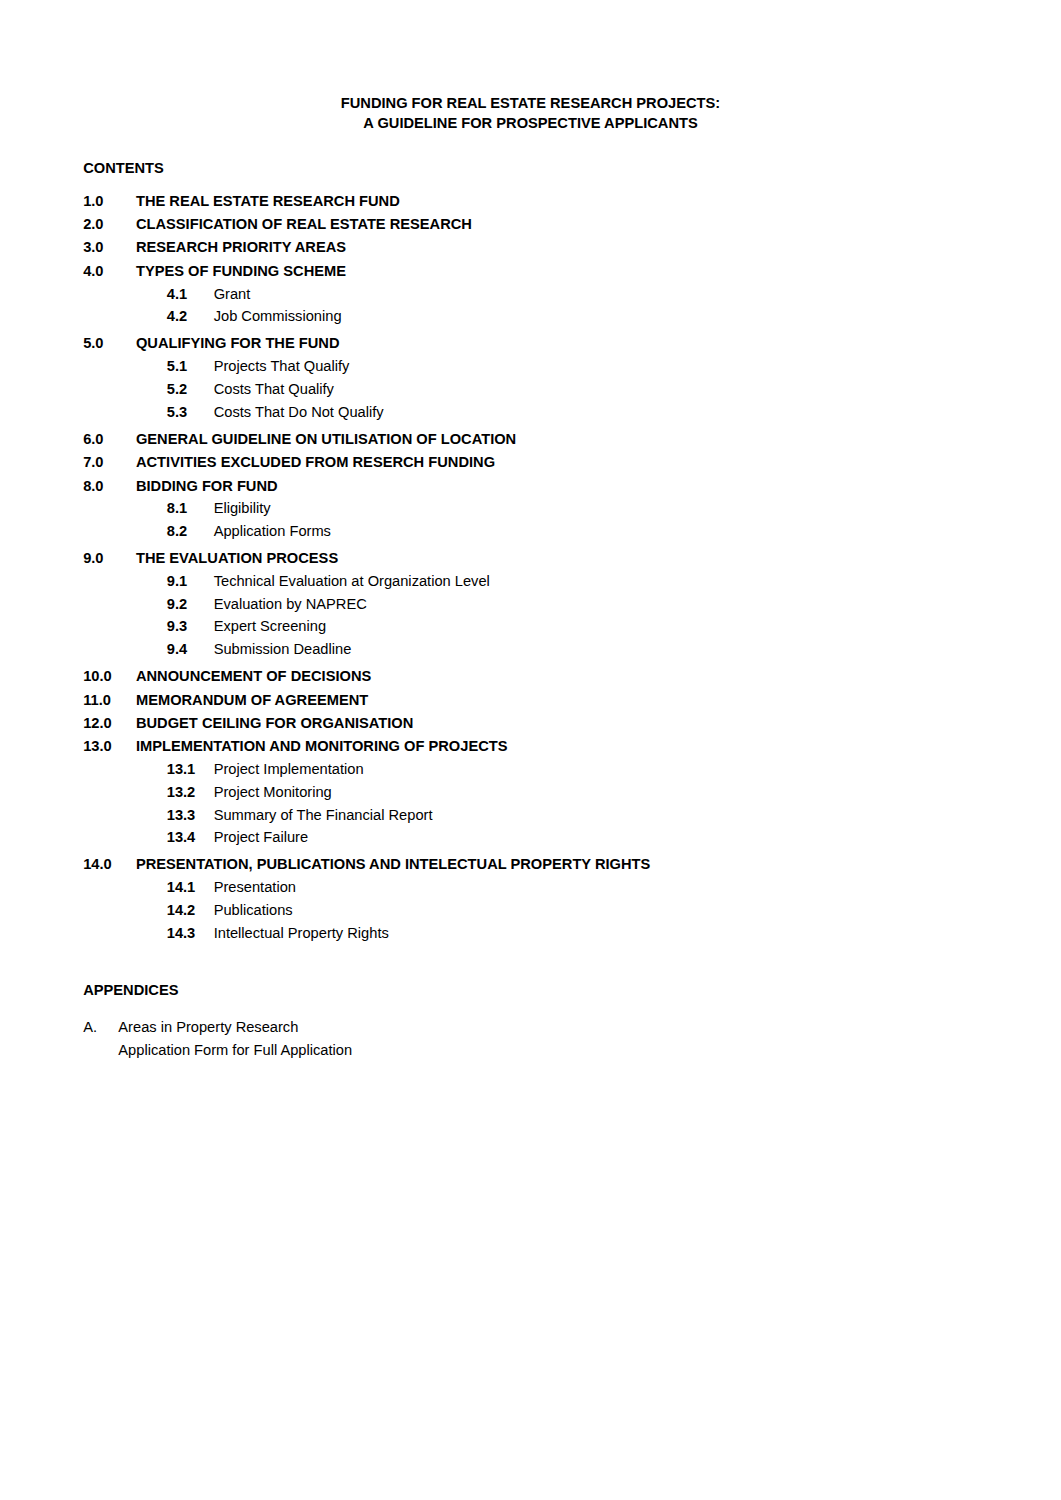FUNDING FOR REAL ESTATE RESEARCH PROJECTS:
A GUIDELINE FOR PROSPECTIVE APPLICANTS
CONTENTS
1.0 THE REAL ESTATE RESEARCH FUND
2.0 CLASSIFICATION OF REAL ESTATE RESEARCH
3.0 RESEARCH PRIORITY AREAS
4.0 TYPES OF FUNDING SCHEME
4.1 Grant
4.2 Job Commissioning
5.0 QUALIFYING FOR THE FUND
5.1 Projects That Qualify
5.2 Costs That Qualify
5.3 Costs That Do Not Qualify
6.0 GENERAL GUIDELINE ON UTILISATION OF LOCATION
7.0 ACTIVITIES EXCLUDED FROM RESERCH FUNDING
8.0 BIDDING FOR FUND
8.1 Eligibility
8.2 Application Forms
9.0 THE EVALUATION PROCESS
9.1 Technical Evaluation at Organization Level
9.2 Evaluation by NAPREC
9.3 Expert Screening
9.4 Submission Deadline
10.0 ANNOUNCEMENT OF DECISIONS
11.0 MEMORANDUM OF AGREEMENT
12.0 BUDGET CEILING FOR ORGANISATION
13.0 IMPLEMENTATION AND MONITORING OF PROJECTS
13.1 Project Implementation
13.2 Project Monitoring
13.3 Summary of The Financial Report
13.4 Project Failure
14.0 PRESENTATION, PUBLICATIONS AND INTELECTUAL PROPERTY RIGHTS
14.1 Presentation
14.2 Publications
14.3 Intellectual Property Rights
APPENDICES
A.
Areas in Property Research
Application Form for Full Application